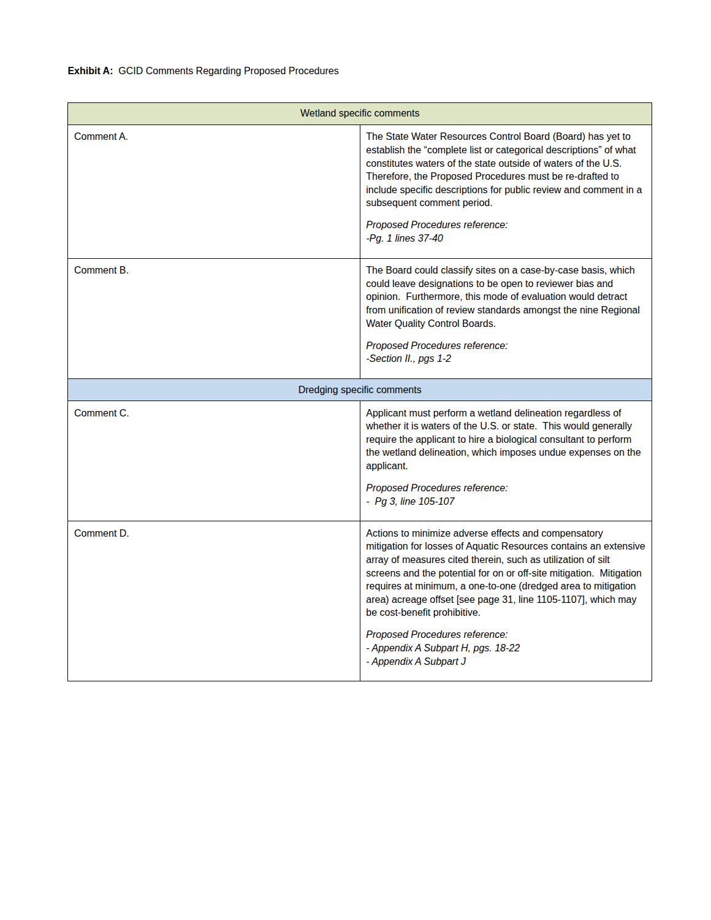Exhibit A: GCID Comments Regarding Proposed Procedures
| Wetland specific comments |
| Comment A. | The State Water Resources Control Board (Board) has yet to establish the “complete list or categorical descriptions” of what constitutes waters of the state outside of waters of the U.S. Therefore, the Proposed Procedures must be re-drafted to include specific descriptions for public review and comment in a subsequent comment period. Proposed Procedures reference: -Pg. 1 lines 37-40 |
| Comment B. | The Board could classify sites on a case-by-case basis, which could leave designations to be open to reviewer bias and opinion. Furthermore, this mode of evaluation would detract from unification of review standards amongst the nine Regional Water Quality Control Boards. Proposed Procedures reference: -Section II., pgs 1-2 |
| Dredging specific comments |
| Comment C. | Applicant must perform a wetland delineation regardless of whether it is waters of the U.S. or state. This would generally require the applicant to hire a biological consultant to perform the wetland delineation, which imposes undue expenses on the applicant. Proposed Procedures reference: - Pg 3, line 105-107 |
| Comment D. | Actions to minimize adverse effects and compensatory mitigation for losses of Aquatic Resources contains an extensive array of measures cited therein, such as utilization of silt screens and the potential for on or off-site mitigation. Mitigation requires at minimum, a one-to-one (dredged area to mitigation area) acreage offset [see page 31, line 1105-1107], which may be cost-benefit prohibitive. Proposed Procedures reference: - Appendix A Subpart H, pgs. 18-22 - Appendix A Subpart J |